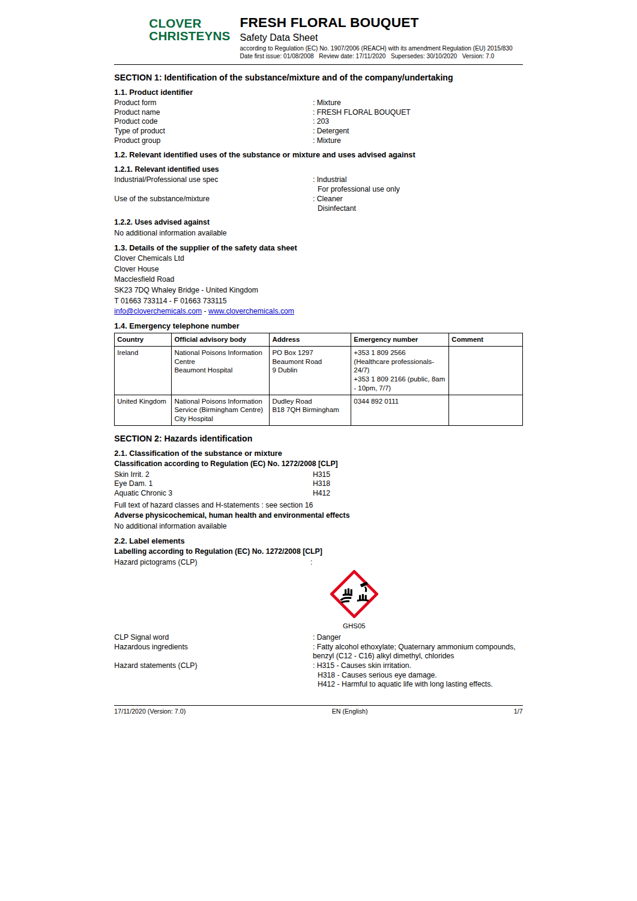CLOVER
CHRISTEYNS
FRESH FLORAL BOUQUET
Safety Data Sheet
according to Regulation (EC) No. 1907/2006 (REACH) with its amendment Regulation (EU) 2015/830
Date first issue: 01/08/2008 Review date: 17/11/2020 Supersedes: 30/10/2020 Version: 7.0
SECTION 1: Identification of the substance/mixture and of the company/undertaking
1.1. Product identifier
Product form
: Mixture
Product name
: FRESH FLORAL BOUQUET
Product code
: 203
Type of product
: Detergent
Product group
: Mixture
1.2. Relevant identified uses of the substance or mixture and uses advised against
1.2.1. Relevant identified uses
Industrial/Professional use spec
: IndustrialFor professional use only
Use of the substance/mixture
: CleanerDisinfectant
1.2.2. Uses advised against
No additional information available
1.3. Details of the supplier of the safety data sheet
Clover Chemicals Ltd
Clover House
Macclesfield Road
SK23 7DQ Whaley Bridge - United Kingdom
T 01663 733114 - F 01663 733115
info@cloverchemicals.com - www.cloverchemicals.com
1.4. Emergency telephone number
| Country | Official advisory body | Address | Emergency number | Comment |
| --- | --- | --- | --- | --- |
| Ireland | National Poisons Information Centre Beaumont Hospital | PO Box 1297 Beaumont Road 9 Dublin | +353 1 809 2566 (Healthcare professionals-24/7) +353 1 809 2166 (public, 8am - 10pm, 7/7) | |
| United Kingdom | National Poisons Information Service (Birmingham Centre) City Hospital | Dudley Road B18 7QH Birmingham | 0344 892 0111 | |
SECTION 2: Hazards identification
2.1. Classification of the substance or mixture
Classification according to Regulation (EC) No. 1272/2008 [CLP]
Skin Irrit. 2
H315
Eye Dam. 1
H318
Aquatic Chronic 3
H412
Full text of hazard classes and H-statements : see section 16
Adverse physicochemical, human health and environmental effects
No additional information available
2.2. Label elements
Labelling according to Regulation (EC) No. 1272/2008 [CLP]
Hazard pictograms (CLP)
:
GHS05
CLP Signal word
: Danger
Hazardous ingredients
: Fatty alcohol ethoxylate; Quaternary ammonium compounds, benzyl (C12 - C16) alkyl dimethyl, chlorides
Hazard statements (CLP)
: H315 - Causes skin irritation. H318 - Causes serious eye damage. H412 - Harmful to aquatic life with long lasting effects.
17/11/2020 (Version: 7.0)
EN (English)
1/7